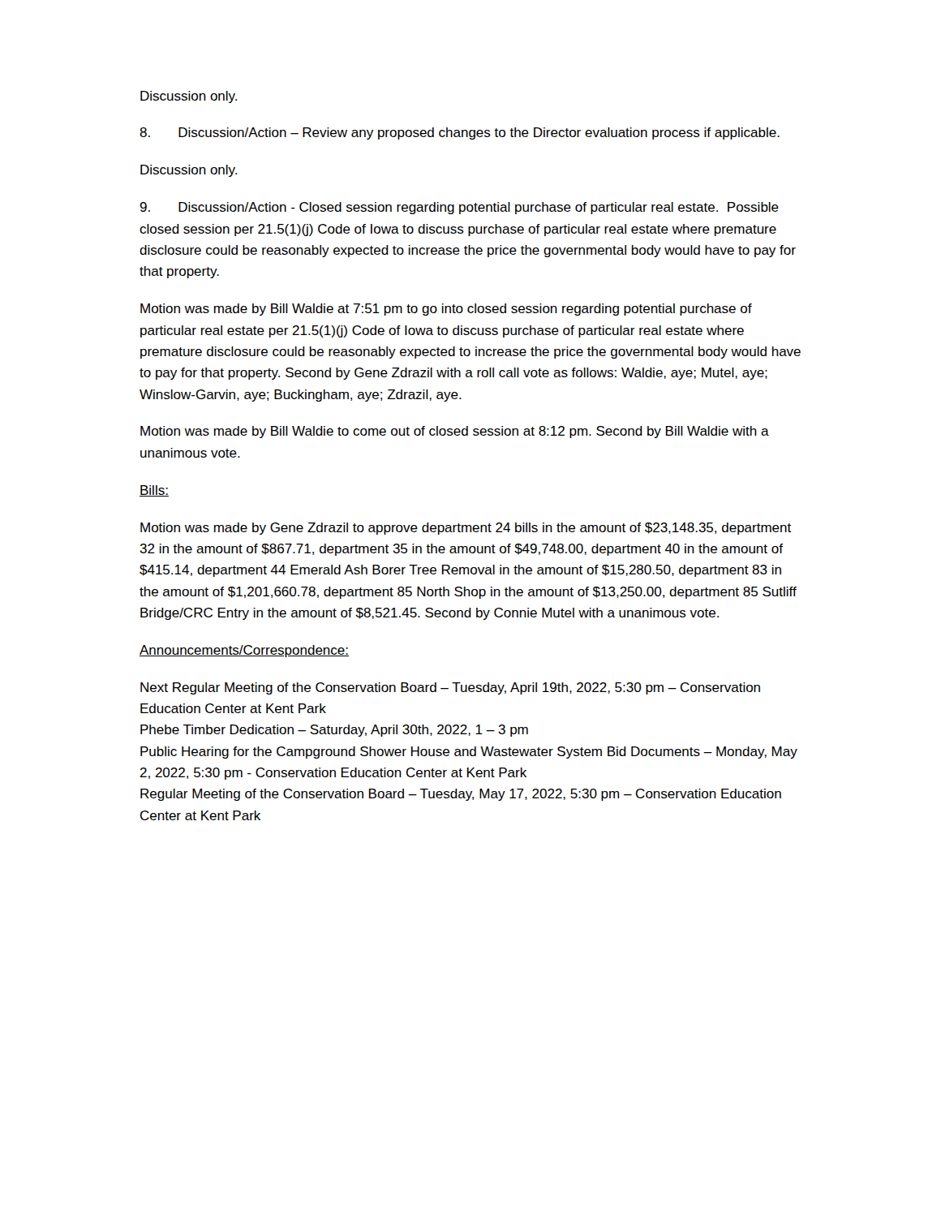Discussion only.
8. Discussion/Action – Review any proposed changes to the Director evaluation process if applicable.
Discussion only.
9. Discussion/Action - Closed session regarding potential purchase of particular real estate. Possible closed session per 21.5(1)(j) Code of Iowa to discuss purchase of particular real estate where premature disclosure could be reasonably expected to increase the price the governmental body would have to pay for that property.
Motion was made by Bill Waldie at 7:51 pm to go into closed session regarding potential purchase of particular real estate per 21.5(1)(j) Code of Iowa to discuss purchase of particular real estate where premature disclosure could be reasonably expected to increase the price the governmental body would have to pay for that property. Second by Gene Zdrazil with a roll call vote as follows: Waldie, aye; Mutel, aye; Winslow-Garvin, aye; Buckingham, aye; Zdrazil, aye.
Motion was made by Bill Waldie to come out of closed session at 8:12 pm. Second by Bill Waldie with a unanimous vote.
Bills:
Motion was made by Gene Zdrazil to approve department 24 bills in the amount of $23,148.35, department 32 in the amount of $867.71, department 35 in the amount of $49,748.00, department 40 in the amount of $415.14, department 44 Emerald Ash Borer Tree Removal in the amount of $15,280.50, department 83 in the amount of $1,201,660.78, department 85 North Shop in the amount of $13,250.00, department 85 Sutliff Bridge/CRC Entry in the amount of $8,521.45. Second by Connie Mutel with a unanimous vote.
Announcements/Correspondence:
Next Regular Meeting of the Conservation Board – Tuesday, April 19th, 2022, 5:30 pm – Conservation Education Center at Kent Park
Phebe Timber Dedication – Saturday, April 30th, 2022, 1 – 3 pm
Public Hearing for the Campground Shower House and Wastewater System Bid Documents – Monday, May 2, 2022, 5:30 pm - Conservation Education Center at Kent Park
Regular Meeting of the Conservation Board – Tuesday, May 17, 2022, 5:30 pm – Conservation Education Center at Kent Park